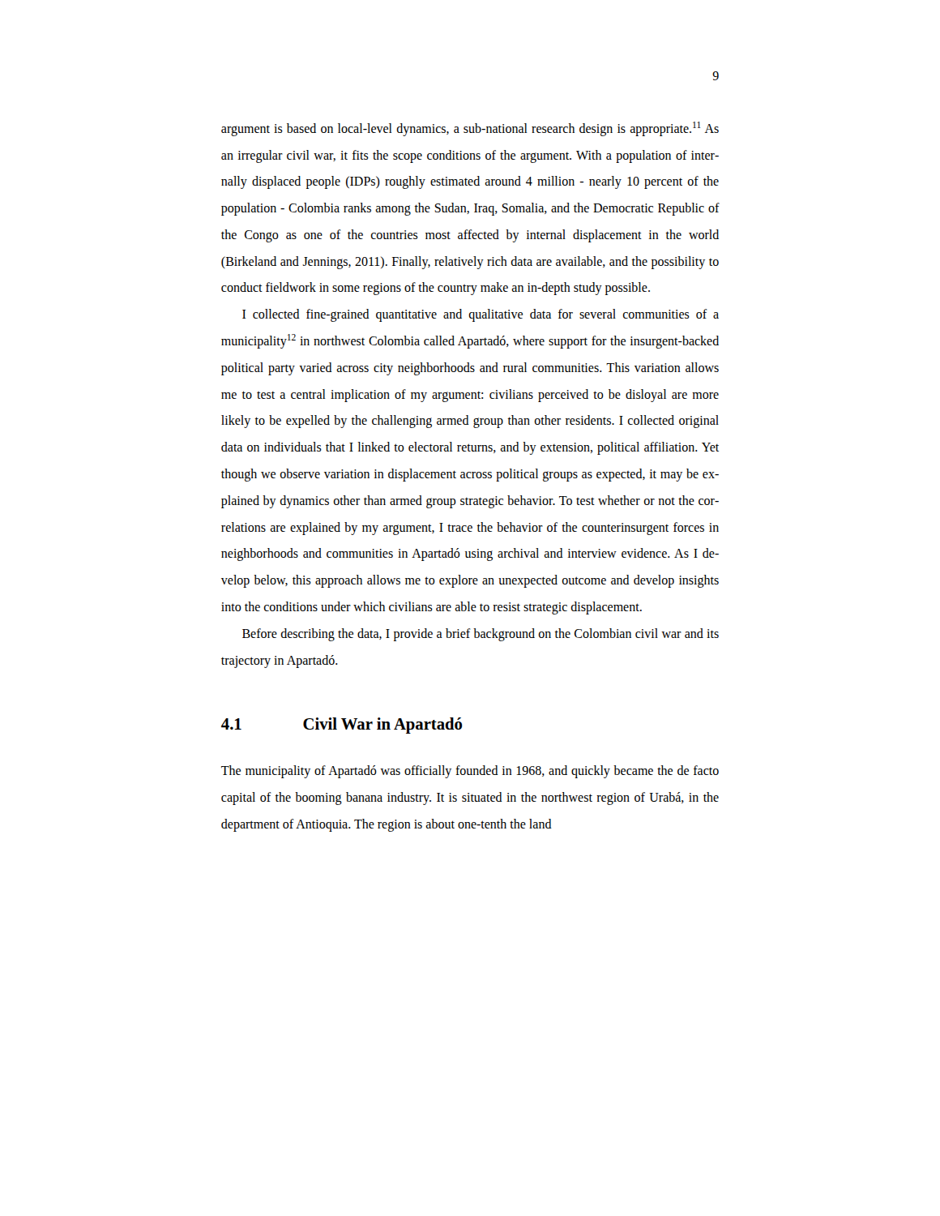9
argument is based on local-level dynamics, a sub-national research design is appropriate.11 As an irregular civil war, it fits the scope conditions of the argument. With a population of internally displaced people (IDPs) roughly estimated around 4 million - nearly 10 percent of the population - Colombia ranks among the Sudan, Iraq, Somalia, and the Democratic Republic of the Congo as one of the countries most affected by internal displacement in the world (Birkeland and Jennings, 2011). Finally, relatively rich data are available, and the possibility to conduct fieldwork in some regions of the country make an in-depth study possible.
I collected fine-grained quantitative and qualitative data for several communities of a municipality12 in northwest Colombia called Apartadó, where support for the insurgent-backed political party varied across city neighborhoods and rural communities. This variation allows me to test a central implication of my argument: civilians perceived to be disloyal are more likely to be expelled by the challenging armed group than other residents. I collected original data on individuals that I linked to electoral returns, and by extension, political affiliation. Yet though we observe variation in displacement across political groups as expected, it may be explained by dynamics other than armed group strategic behavior. To test whether or not the correlations are explained by my argument, I trace the behavior of the counterinsurgent forces in neighborhoods and communities in Apartadó using archival and interview evidence. As I develop below, this approach allows me to explore an unexpected outcome and develop insights into the conditions under which civilians are able to resist strategic displacement.
Before describing the data, I provide a brief background on the Colombian civil war and its trajectory in Apartadó.
4.1 Civil War in Apartadó
The municipality of Apartadó was officially founded in 1968, and quickly became the de facto capital of the booming banana industry. It is situated in the northwest region of Urabá, in the department of Antioquia. The region is about one-tenth the land